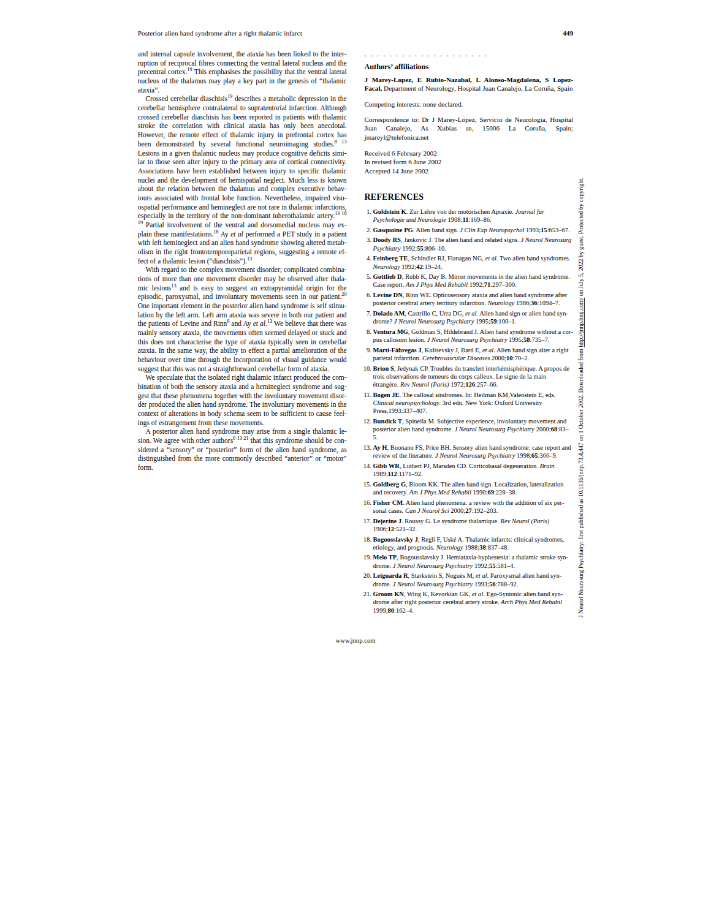J Neurol Neurosurg Psychiatry: first published as 10.1136/jnnp.73.4.447 on 1 October 2002. Downloaded from http://jnnp.bmj.com/ on July 5, 2022 by guest. Protected by copyright.
Posterior alien hand syndrome after a right thalamic infarct 449
and internal capsule involvement, the ataxia has been linked to the interruption of reciprocal fibres connecting the ventral lateral nucleus and the precentral cortex.19 This emphasises the possibility that the ventral lateral nucleus of the thalamus may play a key part in the genesis of “thalamic ataxia”.
Crossed cerebellar diaschisis19 describes a metabolic depression in the cerebellar hemisphere contralateral to supratentorial infarction. Although crossed cerebellar diaschisis has been reported in patients with thalamic stroke the correlation with clinical ataxia has only been anecdotal. However, the remote effect of thalamic injury in prefrontal cortex has been demonstrated by several functional neuroimaging studies.8 13 Lesions in a given thalamic nucleus may produce cognitive deficits similar to those seen after injury to the primary area of cortical connectivity. Associations have been established between injury to specific thalamic nuclei and the development of hemispatial neglect. Much less is known about the relation between the thalamus and complex executive behaviours associated with frontal lobe function. Nevertheless, impaired visuospatial performance and hemineglect are not rare in thalamic infarctions, especially in the territory of the non-dominant tuberothalamic artery.13 18 19 Partial involvement of the ventral and dorsomedial nucleus may explain these manifestations.18 Ay et al performed a PET study in a patient with left hemineglect and an alien hand syndrome showing altered metabolism in the right frontotemporoparietal regions, suggesting a remote effect of a thalamic lesion (“diaschisis”).13
With regard to the complex movement disorder; complicated combinations of more than one movement disorder may be observed after thalamic lesions13 and is easy to suggest an extrapyramidal origin for the episodic, paroxysmal, and involuntary movements seen in our patient.20 One important element in the posterior alien hand syndrome is self stimulation by the left arm. Left arm ataxia was severe in both our patient and the patients of Levine and Rinn6 and Ay et al.13 We believe that there was mainly sensory ataxia, the movements often seemed delayed or stuck and this does not characterise the type of ataxia typically seen in cerebellar ataxia. In the same way, the ability to effect a partial amelioration of the behaviour over time through the incorporation of visual guidance would suggest that this was not a straightforward cerebellar form of ataxia.
We speculate that the isolated right thalamic infarct produced the combination of both the sensory ataxia and a hemineglect syndrome and suggest that these phenomena together with the involuntary movement disorder produced the alien hand syndrome. The involuntary movements in the context of alterations in body schema seem to be sufficient to cause feelings of estrangement from these movements.
A posterior alien hand syndrome may arise from a single thalamic lesion. We agree with other authors6 13 21 that this syndrome should be considered a “sensory” or “posterior” form of the alien hand syndrome, as distinguished from the more commonly described “anterior” or “motor” form.
. . . . . . . . . . . . . . . . . . . .
Authors’ affiliations
J Marey-Lopez, E Rubio-Nazabal, L Alonso-Magdalena, S Lopez-Facal, Department of Neurology, Hospital Juan Canalejo, La Coruña, Spain
Competing interests: none declared.
Correspondence to: Dr J Marey-López, Servicio de Neurología, Hospital Juan Canalejo, As Xubias sn, 15006 La Coruña, Spain; jmareyl@telefonica.net
Received 6 February 2002
In revised form 6 June 2002
Accepted 14 June 2002
REFERENCES
Goldstein K. Zur Lehre von der motorischen Apraxie. Journal fur Psychologie und Neurologie 1908;11:169–86.
Gasquoine PG. Alien hand sign. J Clin Exp Neuropsychol 1993;15:653–67.
Doody RS, Jankovic J. The alien hand and related signs. J Neurol Neurosurg Psychiatry 1992;55:806–10.
Feinberg TE, Schindler RJ, Flanagan NG, et al. Two alien hand syndromes. Neurology 1992;42:19–24.
Gottlieb D, Robb K, Day B. Mirror movements in the alien hand syndrome. Case report. Am J Phys Med Rehabil 1992;71:297–300.
Levine DN, Rinn WE. Opticosensory ataxia and alien hand syndrome after posterior cerebral artery territory infarction. Neurology 1986;36:1094–7.
Dolado AM, Castrillo C, Urra DG, et al. Alien hand sign or alien hand syndrome? J Neurol Neurosurg Psychiatry 1995;59:100–1.
Ventura MG, Goldman S, Hildebrand J. Alien hand syndrome without a corpus callosum lesion. J Neurol Neurosurg Psychiatry 1995;58:735–7.
Martí-Fàbregas J, Kulisevsky J, Baró E, et al. Alien hand sign alter a right parietal infarction. Cerebrovascular Diseases 2000;10:70–2.
Brion S, Jedynak CP. Troubles du transfert interhémisphérique. A propos de trois observations de tumeurs du corps calleux. Le signe de la main étrangère. Rev Neurol (Paris) 1972;126:257–66.
Bogen JE. The callosal síndromes. In: Heilman KM,Valenstein E, eds. Clinical neuropsychology. 3rd edn. New York: Oxford University Press,1993:337–407.
Bundick T, Spinella M. Subjective experience, involuntary movement and posterior alien hand syndrome. J Neurol Neurosurg Psychiatry 2000;68:83–5.
Ay H, Buonano FS, Price BH. Sensory alien hand syndrome: case report and review of the literature. J Neurol Neurosurg Psychiatry 1998;65:366–9.
Gibb WR, Luthert PJ, Marsden CD. Corticobasal degeneration. Brain 1989;112:1171–92.
Goldberg G, Bloom KK. The alien hand sign. Localization, lateralization and recovery. Am J Phys Med Rehabil 1990;69:228–38.
Fisher CM. Alien hand phenomena: a review with the addition of six personal cases. Can J Neurol Sci 2000;27:192–203.
Dejerine J. Roussy G. Le syndrome thalamique. Rev Neurol (Paris) 1906;12:521–32.
Bogousslavsky J, Regli F, Uské A. Thalamic infarcts: clinical syndromes, etiology, and prognosis. Neurology 1988;38:837–48.
Melo TP, Bogousslavsky J. Hemiataxia-hyphestesia: a thalamic stroke syndrome. J Neurol Neurosurg Psychiatry 1992;55:581–4.
Leiguarda R, Starkstein S, Nogués M, et al. Paroxysmal alien hand syndrome. J Neurol Neurosurg Psychiatry 1993;56:788–92.
Groom KN, Wing K, Kevorkian GK, et al. Ego-Syntonic alien hand syndrome after right posterior cerebral artery stroke. Arch Phys Med Rehabil 1999;80:162–4.
www.jnnp.com